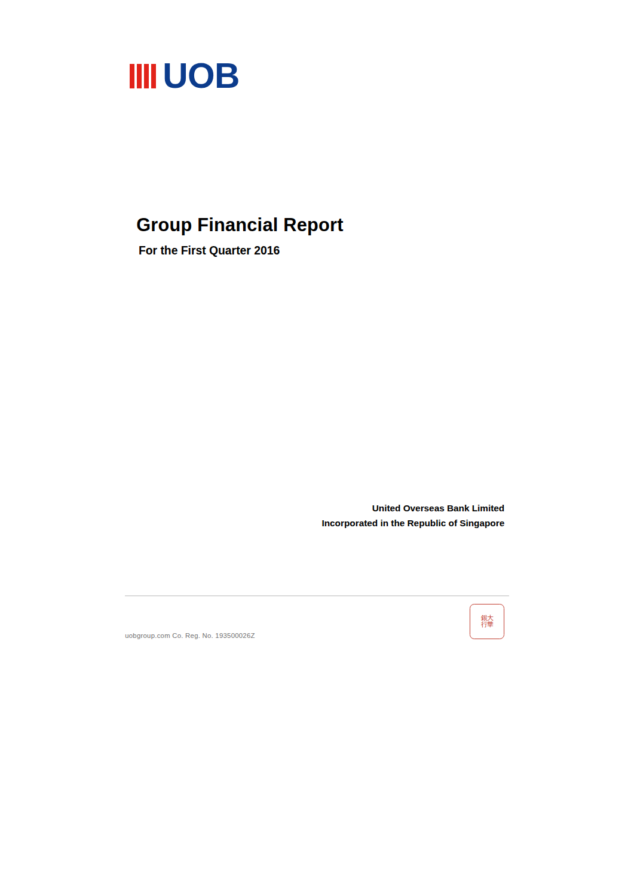UOB
Group Financial Report
For the First Quarter 2016
United Overseas Bank Limited
Incorporated in the Republic of Singapore
uobgroup.com Co. Reg. No. 193500026Z
銀大
行華